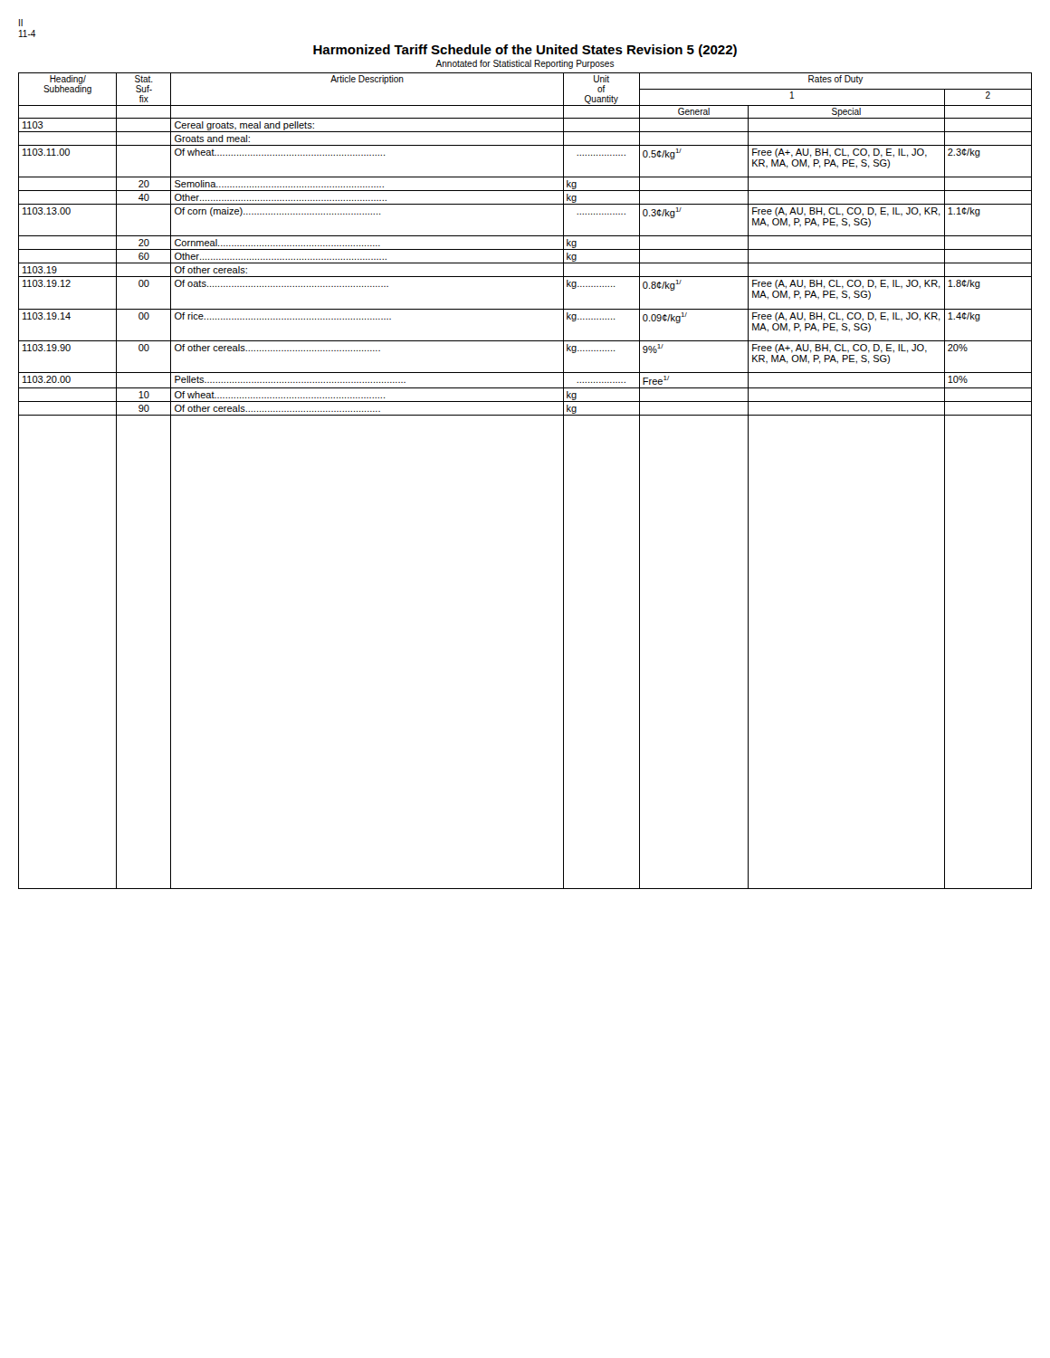II
11-4
Harmonized Tariff Schedule of the United States Revision 5 (2022)
Annotated for Statistical Reporting Purposes
| Heading/ Subheading | Stat. Suf- fix | Article Description | Unit of Quantity | Rates of Duty |
| --- | --- | --- | --- | --- |
| 1 | 2 |
| | | | | General | Special | |
| 1103 | | Cereal groats, meal and pellets: | | | | |
| | | Groats and meal: | | | | |
| 1103.11.00 | | Of wheat .............................................................. | .................. | 0.5¢/kg 1/ | Free (A+, AU, BH, CL, CO, D, E, IL, JO, KR, MA, OM, P, PA, PE, S, SG) | 2.3¢/kg |
| | 20 | Semolina ............................................................. | kg | | | |
| | 40 | Other .................................................................... | kg | | | |
| 1103.13.00 | | Of corn (maize) .................................................. | .................. | 0.3¢/kg 1/ | Free (A, AU, BH, CL, CO, D, E, IL, JO, KR, MA, OM, P, PA, PE, S, SG) | 1.1¢/kg |
| | 20 | Cornmeal ........................................................... | kg | | | |
| | 60 | Other .................................................................... | kg | | | |
| 1103.19 | | Of other cereals: | | | | |
| 1103.19.12 | 00 | Of oats .................................................................. | kg .............. | 0.8¢/kg 1/ | Free (A, AU, BH, CL, CO, D, E, IL, JO, KR, MA, OM, P, PA, PE, S, SG) | 1.8¢/kg |
| 1103.19.14 | 00 | Of rice .................................................................... | kg .............. | 0.09¢/kg 1/ | Free (A, AU, BH, CL, CO, D, E, IL, JO, KR, MA, OM, P, PA, PE, S, SG) | 1.4¢/kg |
| 1103.19.90 | 00 | Of other cereals ................................................. | kg .............. | 9% 1/ | Free (A+, AU, BH, CL, CO, D, E, IL, JO, KR, MA, OM, P, PA, PE, S, SG) | 20% |
| 1103.20.00 | | Pellets ......................................................................... | .................. | Free 1/ | | 10% |
| | 10 | Of wheat .............................................................. | kg | | | |
| | 90 | Of other cereals ................................................. | kg | | | |